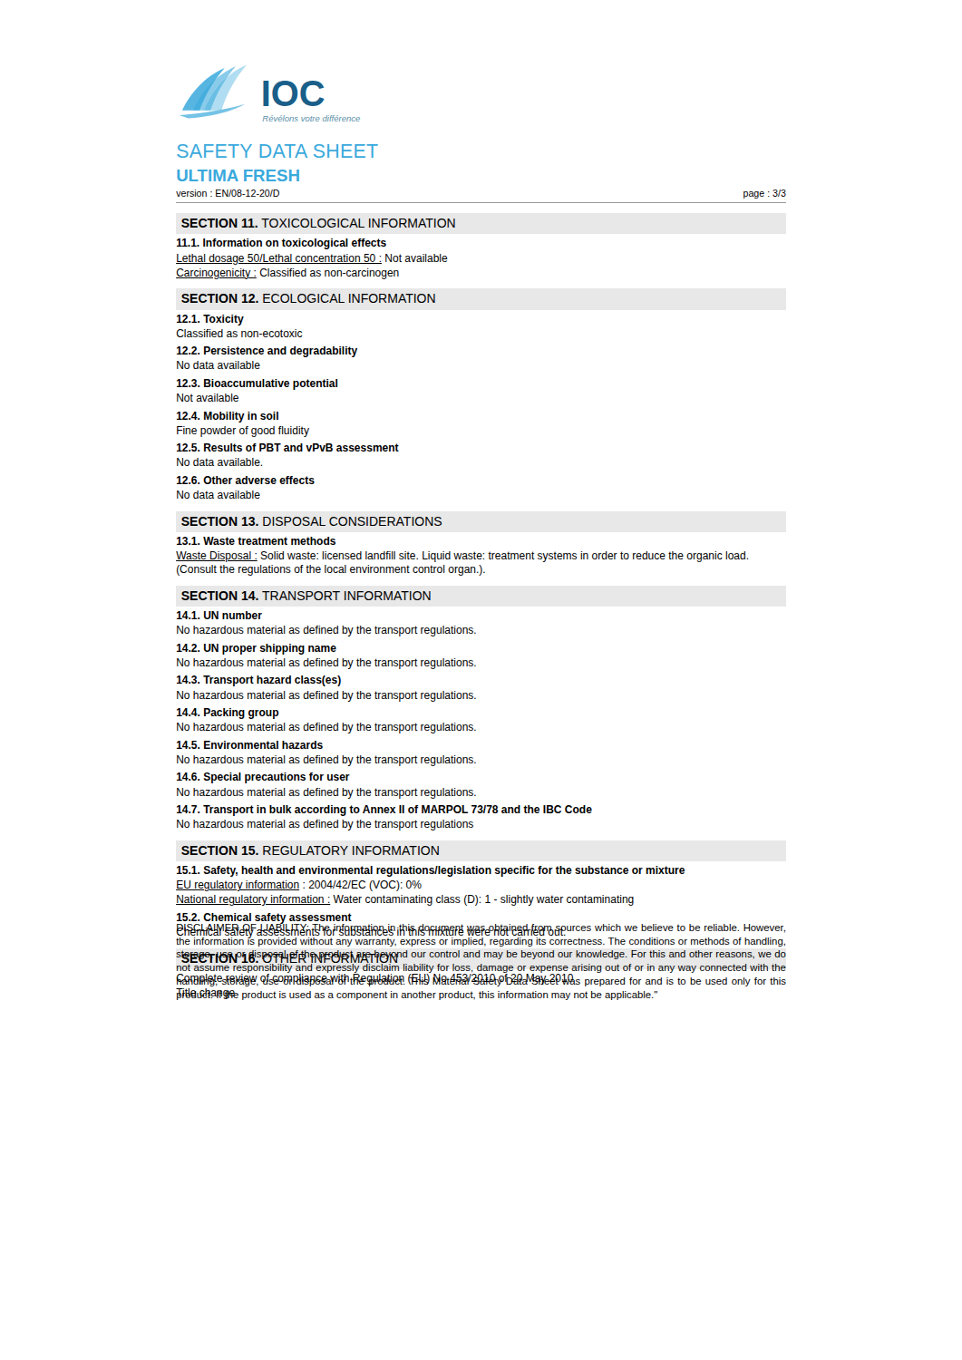IOC Révélons votre différence
SAFETY DATA SHEET
ULTIMA FRESH
version : EN/08-12-20/D page : 3/3
SECTION 11. TOXICOLOGICAL INFORMATION
11.1. Information on toxicological effects
Lethal dosage 50/Lethal concentration 50 : Not available
Carcinogenicity : Classified as non-carcinogen
SECTION 12. ECOLOGICAL INFORMATION
12.1. Toxicity
Classified as non-ecotoxic
12.2. Persistence and degradability
No data available
12.3. Bioaccumulative potential
Not available
12.4. Mobility in soil
Fine powder of good fluidity
12.5. Results of PBT and vPvB assessment
No data available.
12.6. Other adverse effects
No data available
SECTION 13. DISPOSAL CONSIDERATIONS
13.1. Waste treatment methods
Waste Disposal : Solid waste: licensed landfill site. Liquid waste: treatment systems in order to reduce the organic load. (Consult the regulations of the local environment control organ.).
SECTION 14. TRANSPORT INFORMATION
14.1. UN number
No hazardous material as defined by the transport regulations.
14.2. UN proper shipping name
No hazardous material as defined by the transport regulations.
14.3. Transport hazard class(es)
No hazardous material as defined by the transport regulations.
14.4. Packing group
No hazardous material as defined by the transport regulations.
14.5. Environmental hazards
No hazardous material as defined by the transport regulations.
14.6. Special precautions for user
No hazardous material as defined by the transport regulations.
14.7. Transport in bulk according to Annex II of MARPOL 73/78 and the IBC Code
No hazardous material as defined by the transport regulations
SECTION 15. REGULATORY INFORMATION
15.1. Safety, health and environmental regulations/legislation specific for the substance or mixture
EU regulatory information : 2004/42/EC (VOC): 0%
National regulatory information : Water contaminating class (D): 1 - slightly water contaminating
15.2. Chemical safety assessment
Chemical safety assessments for substances in this mixture were not carried out.
SECTION 16. OTHER INFORMATION
Complete review of compliance with Regulation (EU) No 453/2010 of 20 May 2010
Title change
DISCLAIMER OF LIABILITY: The information in this document was obtained from sources which we believe to be reliable. However, the information is provided without any warranty, express or implied, regarding its correctness. The conditions or methods of handling, storage, use or disposal of the product are beyond our control and may be beyond our knowledge. For this and other reasons, we do not assume responsibility and expressly disclaim liability for loss, damage or expense arising out of or in any way connected with the handling, storage, use or disposal of the product. This Material Safety Data Sheet was prepared for and is to be used only for this product. If the product is used as a component in another product, this information may not be applicable."